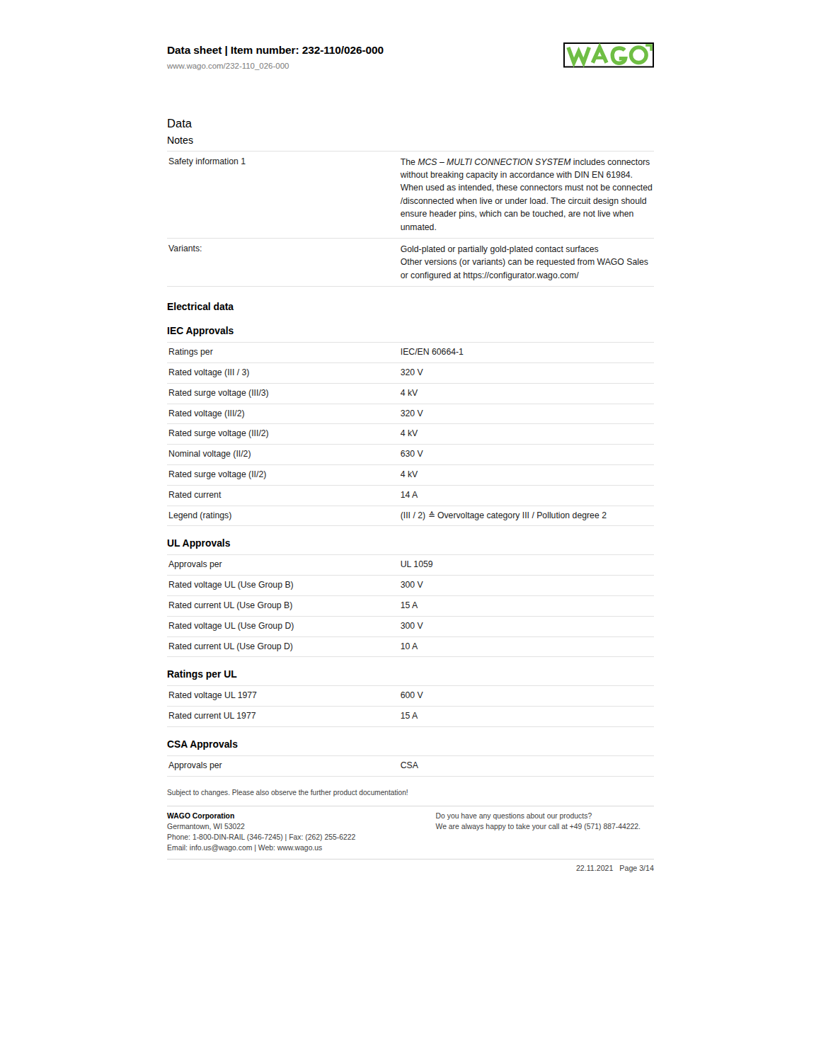Data sheet | Item number: 232-110/026-000
www.wago.com/232-110_026-000
Data
Notes
| Safety information 1 | The MCS – MULTI CONNECTION SYSTEM includes connectors without breaking capacity in accordance with DIN EN 61984. When used as intended, these connectors must not be connected /disconnected when live or under load. The circuit design should ensure header pins, which can be touched, are not live when unmated. |
| Variants: | Gold-plated or partially gold-plated contact surfaces Other versions (or variants) can be requested from WAGO Sales or configured at https://configurator.wago.com/ |
Electrical data
IEC Approvals
| Ratings per | IEC/EN 60664-1 |
| Rated voltage (III / 3) | 320 V |
| Rated surge voltage (III/3) | 4 kV |
| Rated voltage (III/2) | 320 V |
| Rated surge voltage (III/2) | 4 kV |
| Nominal voltage (II/2) | 630 V |
| Rated surge voltage (II/2) | 4 kV |
| Rated current | 14 A |
| Legend (ratings) | (III / 2) ≙ Overvoltage category III / Pollution degree 2 |
UL Approvals
| Approvals per | UL 1059 |
| Rated voltage UL (Use Group B) | 300 V |
| Rated current UL (Use Group B) | 15 A |
| Rated voltage UL (Use Group D) | 300 V |
| Rated current UL (Use Group D) | 10 A |
Ratings per UL
| Rated voltage UL 1977 | 600 V |
| Rated current UL 1977 | 15 A |
CSA Approvals
| Approvals per | CSA |
Subject to changes. Please also observe the further product documentation!
WAGO Corporation
Germantown, WI 53022
Phone: 1-800-DIN-RAIL (346-7245) | Fax: (262) 255-6222
Email: info.us@wago.com | Web: www.wago.us
Do you have any questions about our products?
We are always happy to take your call at +49 (571) 887-44222.
22.11.2021 Page 3/14